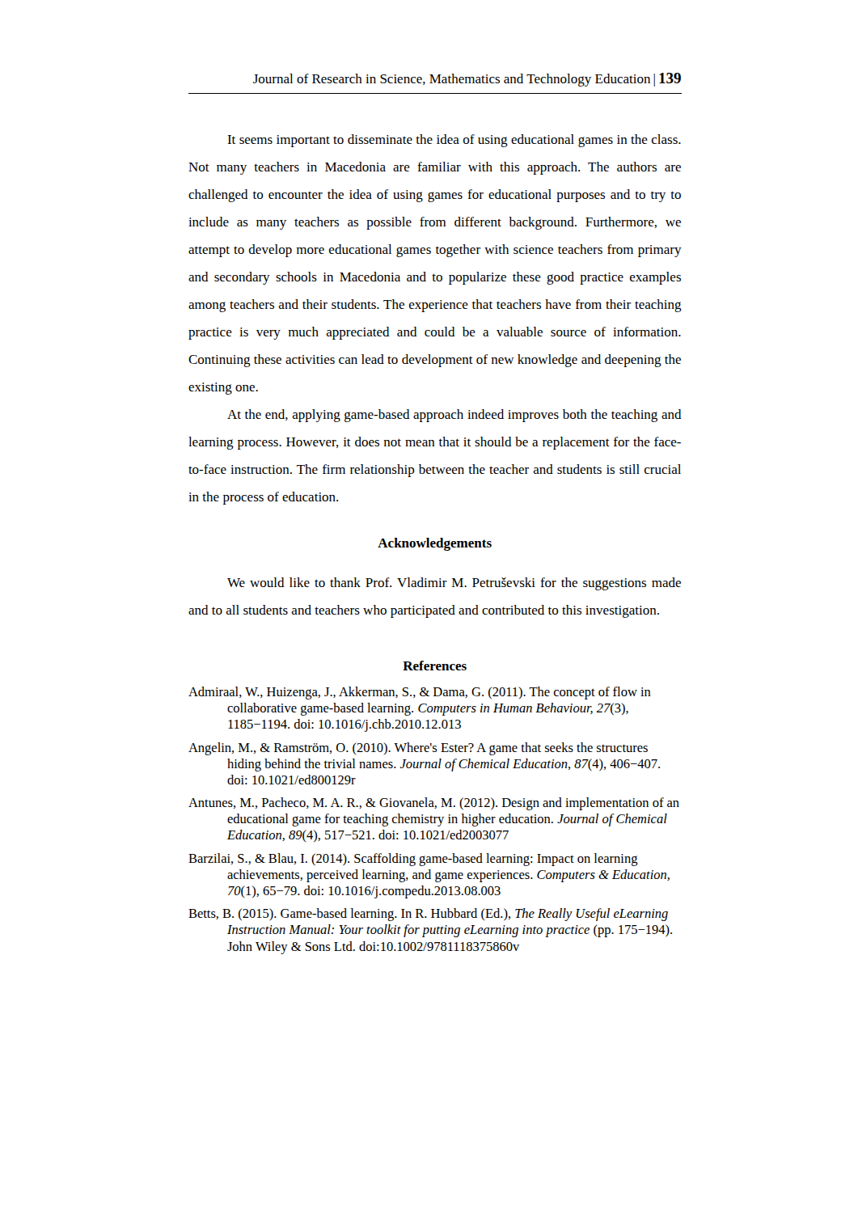Journal of Research in Science, Mathematics and Technology Education|139
It seems important to disseminate the idea of using educational games in the class. Not many teachers in Macedonia are familiar with this approach. The authors are challenged to encounter the idea of using games for educational purposes and to try to include as many teachers as possible from different background. Furthermore, we attempt to develop more educational games together with science teachers from primary and secondary schools in Macedonia and to popularize these good practice examples among teachers and their students. The experience that teachers have from their teaching practice is very much appreciated and could be a valuable source of information. Continuing these activities can lead to development of new knowledge and deepening the existing one.
At the end, applying game-based approach indeed improves both the teaching and learning process. However, it does not mean that it should be a replacement for the face-to-face instruction. The firm relationship between the teacher and students is still crucial in the process of education.
Acknowledgements
We would like to thank Prof. Vladimir M. Petruševski for the suggestions made and to all students and teachers who participated and contributed to this investigation.
References
Admiraal, W., Huizenga, J., Akkerman, S., & Dama, G. (2011). The concept of flow in collaborative game-based learning. Computers in Human Behaviour, 27(3), 1185−1194. doi: 10.1016/j.chb.2010.12.013
Angelin, M., & Ramström, O. (2010). Where's Ester? A game that seeks the structures hiding behind the trivial names. Journal of Chemical Education, 87(4), 406−407. doi: 10.1021/ed800129r
Antunes, M., Pacheco, M. A. R., & Giovanela, M. (2012). Design and implementation of an educational game for teaching chemistry in higher education. Journal of Chemical Education, 89(4), 517−521. doi: 10.1021/ed2003077
Barzilai, S., & Blau, I. (2014). Scaffolding game-based learning: Impact on learning achievements, perceived learning, and game experiences. Computers & Education, 70(1), 65−79. doi: 10.1016/j.compedu.2013.08.003
Betts, B. (2015). Game-based learning. In R. Hubbard (Ed.), The Really Useful eLearning Instruction Manual: Your toolkit for putting eLearning into practice (pp. 175−194). John Wiley & Sons Ltd. doi:10.1002/9781118375860v